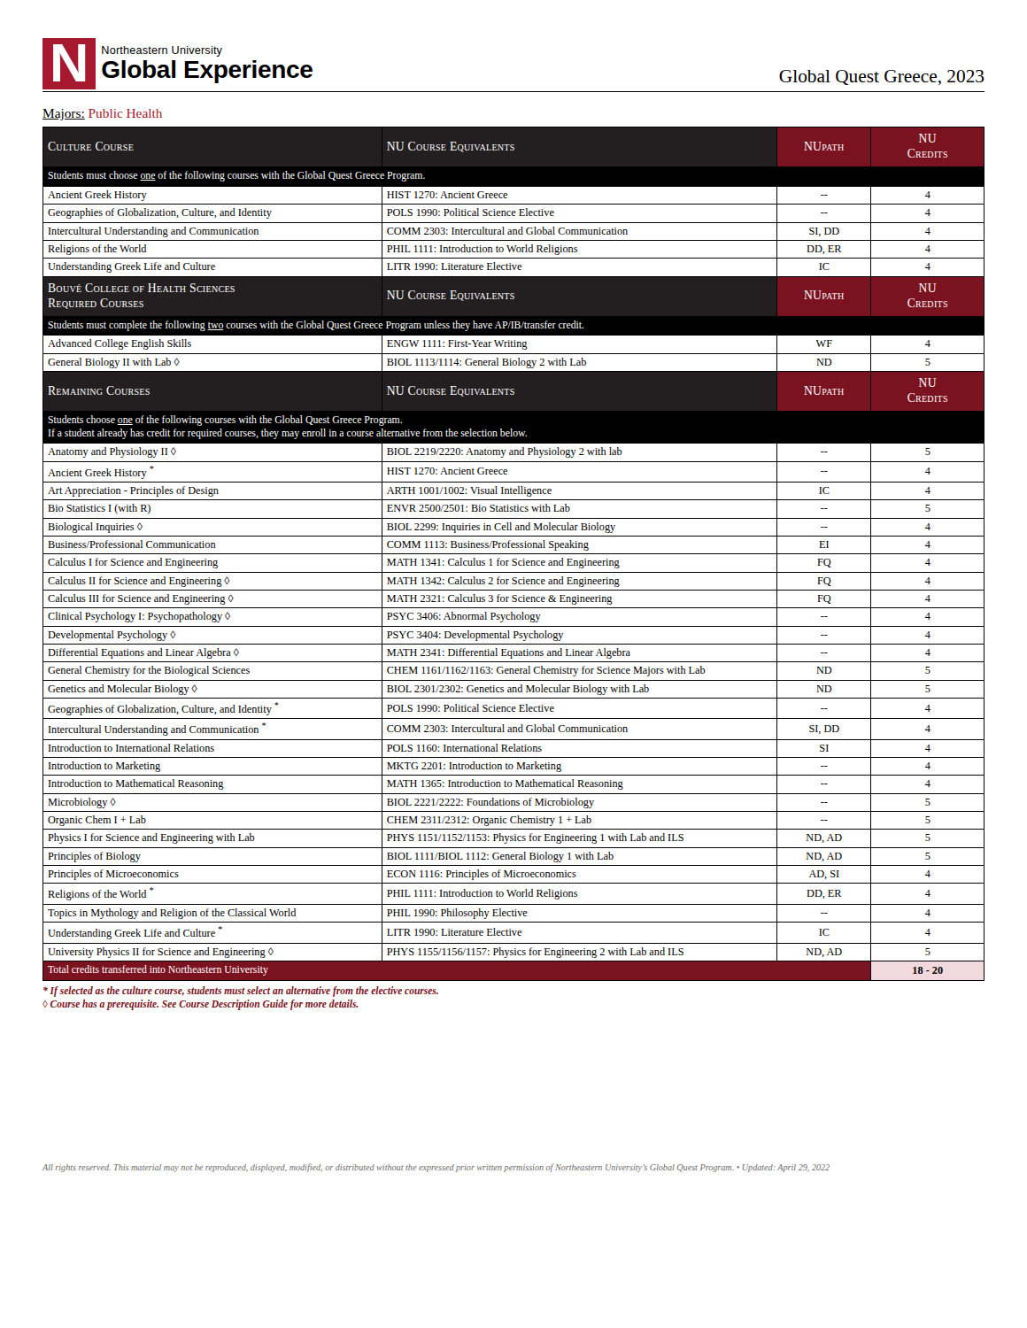N
Northeastern University
Global Experience
Global Quest Greece, 2023
Majors: Public Health
| Culture Course | NU Course Equivalents | NUpath | NU Credits |
| Students must choose one of the following courses with the Global Quest Greece Program. |
| Ancient Greek History | HIST 1270: Ancient Greece | -- | 4 |
| Geographies of Globalization, Culture, and Identity | POLS 1990: Political Science Elective | -- | 4 |
| Intercultural Understanding and Communication | COMM 2303: Intercultural and Global Communication | SI, DD | 4 |
| Religions of the World | PHIL 1111: Introduction to World Religions | DD, ER | 4 |
| Understanding Greek Life and Culture | LITR 1990: Literature Elective | IC | 4 |
| Bouvé College of Health Sciences Required Courses | NU Course Equivalents | NUpath | NU Credits |
| Students must complete the following two courses with the Global Quest Greece Program unless they have AP/IB/transfer credit. |
| Advanced College English Skills | ENGW 1111: First-Year Writing | WF | 4 |
| General Biology II with Lab ◊ | BIOL 1113/1114: General Biology 2 with Lab | ND | 5 |
| Remaining Courses | NU Course Equivalents | NUpath | NU Credits |
| Students choose one of the following courses with the Global Quest Greece Program. If a student already has credit for required courses, they may enroll in a course alternative from the selection below. |
| Anatomy and Physiology II ◊ | BIOL 2219/2220: Anatomy and Physiology 2 with lab | -- | 5 |
| Ancient Greek History * | HIST 1270: Ancient Greece | -- | 4 |
| Art Appreciation - Principles of Design | ARTH 1001/1002: Visual Intelligence | IC | 4 |
| Bio Statistics I (with R) | ENVR 2500/2501: Bio Statistics with Lab | -- | 5 |
| Biological Inquiries ◊ | BIOL 2299: Inquiries in Cell and Molecular Biology | -- | 4 |
| Business/Professional Communication | COMM 1113: Business/Professional Speaking | EI | 4 |
| Calculus I for Science and Engineering | MATH 1341: Calculus 1 for Science and Engineering | FQ | 4 |
| Calculus II for Science and Engineering ◊ | MATH 1342: Calculus 2 for Science and Engineering | FQ | 4 |
| Calculus III for Science and Engineering ◊ | MATH 2321: Calculus 3 for Science & Engineering | FQ | 4 |
| Clinical Psychology I: Psychopathology ◊ | PSYC 3406: Abnormal Psychology | -- | 4 |
| Developmental Psychology ◊ | PSYC 3404: Developmental Psychology | -- | 4 |
| Differential Equations and Linear Algebra ◊ | MATH 2341: Differential Equations and Linear Algebra | -- | 4 |
| General Chemistry for the Biological Sciences | CHEM 1161/1162/1163: General Chemistry for Science Majors with Lab | ND | 5 |
| Genetics and Molecular Biology ◊ | BIOL 2301/2302: Genetics and Molecular Biology with Lab | ND | 5 |
| Geographies of Globalization, Culture, and Identity * | POLS 1990: Political Science Elective | -- | 4 |
| Intercultural Understanding and Communication * | COMM 2303: Intercultural and Global Communication | SI, DD | 4 |
| Introduction to International Relations | POLS 1160: International Relations | SI | 4 |
| Introduction to Marketing | MKTG 2201: Introduction to Marketing | -- | 4 |
| Introduction to Mathematical Reasoning | MATH 1365: Introduction to Mathematical Reasoning | -- | 4 |
| Microbiology ◊ | BIOL 2221/2222: Foundations of Microbiology | -- | 5 |
| Organic Chem I + Lab | CHEM 2311/2312: Organic Chemistry 1 + Lab | -- | 5 |
| Physics I for Science and Engineering with Lab | PHYS 1151/1152/1153: Physics for Engineering 1 with Lab and ILS | ND, AD | 5 |
| Principles of Biology | BIOL 1111/BIOL 1112: General Biology 1 with Lab | ND, AD | 5 |
| Principles of Microeconomics | ECON 1116: Principles of Microeconomics | AD, SI | 4 |
| Religions of the World * | PHIL 1111: Introduction to World Religions | DD, ER | 4 |
| Topics in Mythology and Religion of the Classical World | PHIL 1990: Philosophy Elective | -- | 4 |
| Understanding Greek Life and Culture * | LITR 1990: Literature Elective | IC | 4 |
| University Physics II for Science and Engineering ◊ | PHYS 1155/1156/1157: Physics for Engineering 2 with Lab and ILS | ND, AD | 5 |
| Total credits transferred into Northeastern University | 18 - 20 |
* If selected as the culture course, students must select an alternative from the elective courses.
◊ Course has a prerequisite. See Course Description Guide for more details.
All rights reserved. This material may not be reproduced, displayed, modified, or distributed without the expressed prior written permission of Northeastern University’s Global Quest Program. • Updated: April 29, 2022